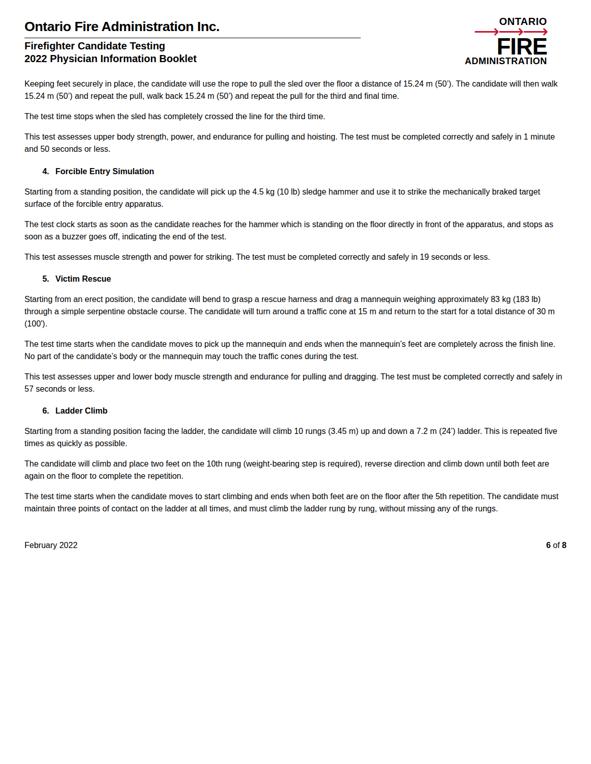Ontario Fire Administration Inc.
Firefighter Candidate Testing
2022 Physician Information Booklet
ONTARIO
⟶⟶⟶
FIRE
ADMINISTRATION
Keeping feet securely in place, the candidate will use the rope to pull the sled over the floor a distance of 15.24 m (50’). The candidate will then walk 15.24 m (50’) and repeat the pull, walk back 15.24 m (50’) and repeat the pull for the third and final time.
The test time stops when the sled has completely crossed the line for the third time.
This test assesses upper body strength, power, and endurance for pulling and hoisting. The test must be completed correctly and safely in 1 minute and 50 seconds or less.
4. Forcible Entry Simulation
Starting from a standing position, the candidate will pick up the 4.5 kg (10 lb) sledge hammer and use it to strike the mechanically braked target surface of the forcible entry apparatus.
The test clock starts as soon as the candidate reaches for the hammer which is standing on the floor directly in front of the apparatus, and stops as soon as a buzzer goes off, indicating the end of the test.
This test assesses muscle strength and power for striking. The test must be completed correctly and safely in 19 seconds or less.
5. Victim Rescue
Starting from an erect position, the candidate will bend to grasp a rescue harness and drag a mannequin weighing approximately 83 kg (183 lb) through a simple serpentine obstacle course. The candidate will turn around a traffic cone at 15 m and return to the start for a total distance of 30 m (100').
The test time starts when the candidate moves to pick up the mannequin and ends when the mannequin’s feet are completely across the finish line. No part of the candidate’s body or the mannequin may touch the traffic cones during the test.
This test assesses upper and lower body muscle strength and endurance for pulling and dragging. The test must be completed correctly and safely in 57 seconds or less.
6. Ladder Climb
Starting from a standing position facing the ladder, the candidate will climb 10 rungs (3.45 m) up and down a 7.2 m (24’) ladder. This is repeated five times as quickly as possible.
The candidate will climb and place two feet on the 10th rung (weight-bearing step is required), reverse direction and climb down until both feet are again on the floor to complete the repetition.
The test time starts when the candidate moves to start climbing and ends when both feet are on the floor after the 5th repetition. The candidate must maintain three points of contact on the ladder at all times, and must climb the ladder rung by rung, without missing any of the rungs.
February 2022 6 of 8